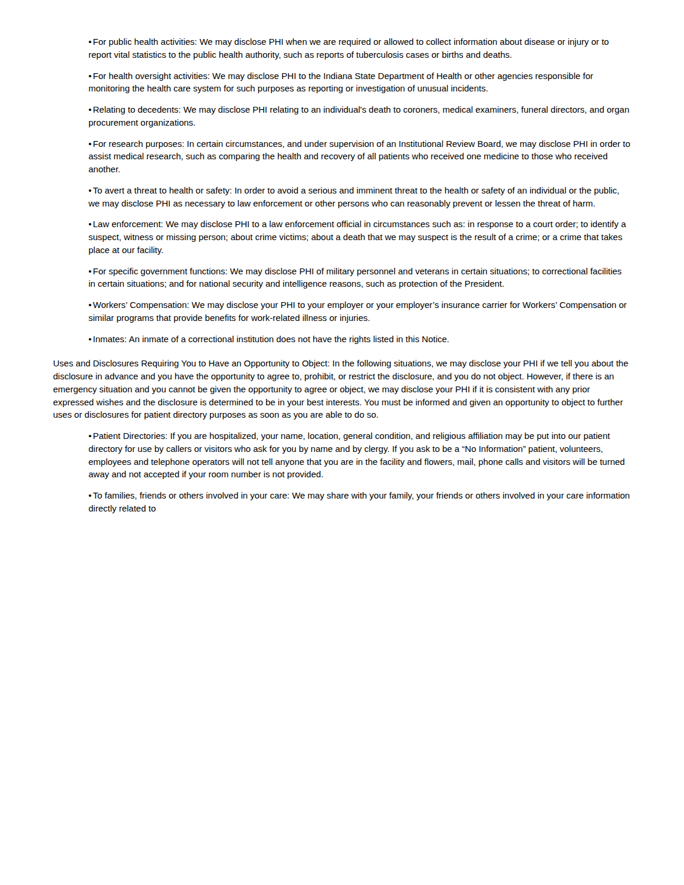For public health activities: We may disclose PHI when we are required or allowed to collect information about disease or injury or to report vital statistics to the public health authority, such as reports of tuberculosis cases or births and deaths.
For health oversight activities: We may disclose PHI to the Indiana State Department of Health or other agencies responsible for monitoring the health care system for such purposes as reporting or investigation of unusual incidents.
Relating to decedents: We may disclose PHI relating to an individual's death to coroners, medical examiners, funeral directors, and organ procurement organizations.
For research purposes: In certain circumstances, and under supervision of an Institutional Review Board, we may disclose PHI in order to assist medical research, such as comparing the health and recovery of all patients who received one medicine to those who received another.
To avert a threat to health or safety: In order to avoid a serious and imminent threat to the health or safety of an individual or the public, we may disclose PHI as necessary to law enforcement or other persons who can reasonably prevent or lessen the threat of harm.
Law enforcement: We may disclose PHI to a law enforcement official in circumstances such as: in response to a court order; to identify a suspect, witness or missing person; about crime victims; about a death that we may suspect is the result of a crime; or a crime that takes place at our facility.
For specific government functions: We may disclose PHI of military personnel and veterans in certain situations; to correctional facilities in certain situations; and for national security and intelligence reasons, such as protection of the President.
Workers’ Compensation: We may disclose your PHI to your employer or your employer’s insurance carrier for Workers’ Compensation or similar programs that provide benefits for work-related illness or injuries.
Inmates: An inmate of a correctional institution does not have the rights listed in this Notice.
Uses and Disclosures Requiring You to Have an Opportunity to Object: In the following situations, we may disclose your PHI if we tell you about the disclosure in advance and you have the opportunity to agree to, prohibit, or restrict the disclosure, and you do not object. However, if there is an emergency situation and you cannot be given the opportunity to agree or object, we may disclose your PHI if it is consistent with any prior expressed wishes and the disclosure is determined to be in your best interests. You must be informed and given an opportunity to object to further uses or disclosures for patient directory purposes as soon as you are able to do so.
Patient Directories: If you are hospitalized, your name, location, general condition, and religious affiliation may be put into our patient directory for use by callers or visitors who ask for you by name and by clergy. If you ask to be a “No Information” patient, volunteers, employees and telephone operators will not tell anyone that you are in the facility and flowers, mail, phone calls and visitors will be turned away and not accepted if your room number is not provided.
To families, friends or others involved in your care: We may share with your family, your friends or others involved in your care information directly related to